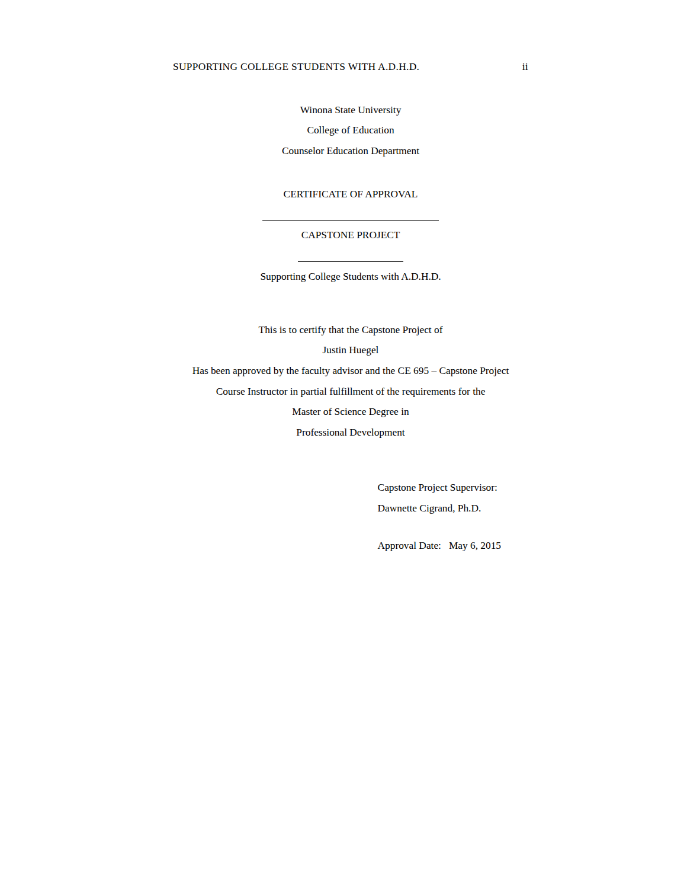Supporting College Students with A.D.H.D. ii
Winona State University
College of Education
Counselor Education Department
CERTIFICATE OF APPROVAL
CAPSTONE PROJECT
Supporting College Students with A.D.H.D.
This is to certify that the Capstone Project of
Justin Huegel
Has been approved by the faculty advisor and the CE 695 – Capstone Project
Course Instructor in partial fulfillment of the requirements for the
Master of Science Degree in
Professional Development
Capstone Project Supervisor: Dawnette Cigrand, Ph.D.
Approval Date: May 6, 2015